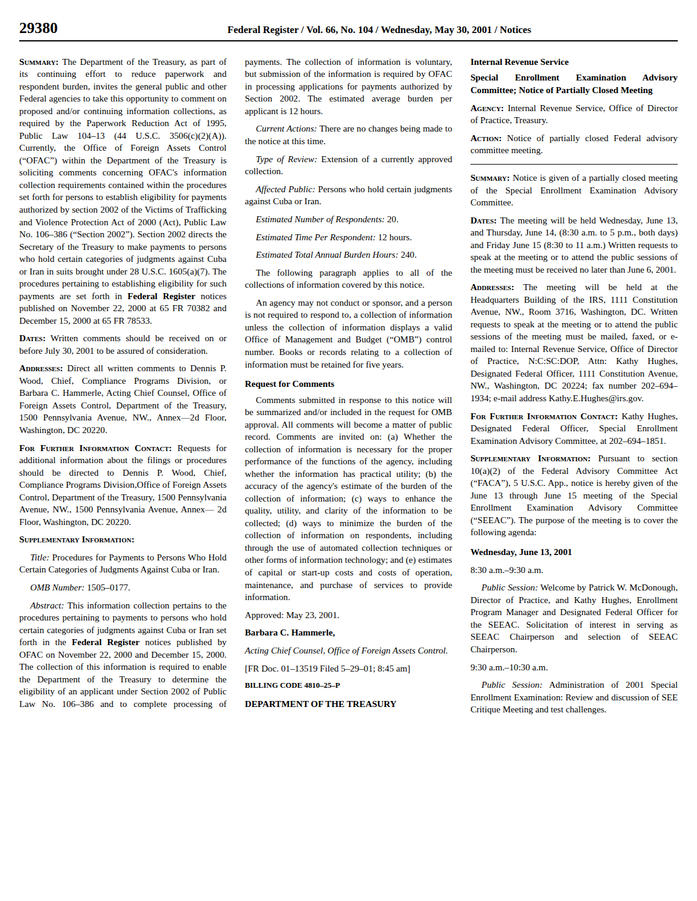29380
Federal Register / Vol. 66, No. 104 / Wednesday, May 30, 2001 / Notices
Summary: The Department of the Treasury, as part of its continuing effort to reduce paperwork and respondent burden, invites the general public and other Federal agencies to take this opportunity to comment on proposed and/or continuing information collections, as required by the Paperwork Reduction Act of 1995, Public Law 104–13 (44 U.S.C. 3506(c)(2)(A)). Currently, the Office of Foreign Assets Control (“OFAC”) within the Department of the Treasury is soliciting comments concerning OFAC's information collection requirements contained within the procedures set forth for persons to establish eligibility for payments authorized by section 2002 of the Victims of Trafficking and Violence Protection Act of 2000 (Act), Public Law No. 106–386 (“Section 2002”). Section 2002 directs the Secretary of the Treasury to make payments to persons who hold certain categories of judgments against Cuba or Iran in suits brought under 28 U.S.C. 1605(a)(7). The procedures pertaining to establishing eligibility for such payments are set forth in Federal Register notices published on November 22, 2000 at 65 FR 70382 and December 15, 2000 at 65 FR 78533.
Dates: Written comments should be received on or before July 30, 2001 to be assured of consideration.
Addresses: Direct all written comments to Dennis P. Wood, Chief, Compliance Programs Division, or Barbara C. Hammerle, Acting Chief Counsel, Office of Foreign Assets Control, Department of the Treasury, 1500 Pennsylvania Avenue, NW., Annex—2d Floor, Washington, DC 20220.
For Further Information Contact: Requests for additional information about the filings or procedures should be directed to Dennis P. Wood, Chief, Compliance Programs Division,Office of Foreign Assets Control, Department of the Treasury, 1500 Pennsylvania Avenue, NW., 1500 Pennsylvania Avenue, Annex— 2d Floor, Washington, DC 20220.
Supplementary Information:
Title: Procedures for Payments to Persons Who Hold Certain Categories of Judgments Against Cuba or Iran.
OMB Number: 1505–0177.
Abstract: This information collection pertains to the procedures pertaining to payments to persons who hold certain categories of judgments against Cuba or Iran set forth in the Federal Register notices published by OFAC on November 22, 2000 and December 15, 2000. The collection of this information is required to enable the Department of the Treasury to determine the eligibility of an applicant under Section 2002 of Public Law No. 106–386 and to complete processing of payments. The collection of information is voluntary, but submission of the information is required by OFAC in processing applications for payments authorized by Section 2002. The estimated average burden per applicant is 12 hours.
Current Actions: There are no changes being made to the notice at this time.
Type of Review: Extension of a currently approved collection.
Affected Public: Persons who hold certain judgments against Cuba or Iran.
Estimated Number of Respondents: 20.
Estimated Time Per Respondent: 12 hours.
Estimated Total Annual Burden Hours: 240.
The following paragraph applies to all of the collections of information covered by this notice.
An agency may not conduct or sponsor, and a person is not required to respond to, a collection of information unless the collection of information displays a valid Office of Management and Budget (“OMB”) control number. Books or records relating to a collection of information must be retained for five years.
Request for Comments
Comments submitted in response to this notice will be summarized and/or included in the request for OMB approval. All comments will become a matter of public record. Comments are invited on: (a) Whether the collection of information is necessary for the proper performance of the functions of the agency, including whether the information has practical utility; (b) the accuracy of the agency's estimate of the burden of the collection of information; (c) ways to enhance the quality, utility, and clarity of the information to be collected; (d) ways to minimize the burden of the collection of information on respondents, including through the use of automated collection techniques or other forms of information technology; and (e) estimates of capital or start-up costs and costs of operation, maintenance, and purchase of services to provide information.
Approved: May 23, 2001.
Barbara C. Hammerle,
Acting Chief Counsel, Office of Foreign Assets Control.
[FR Doc. 01–13519 Filed 5–29–01; 8:45 am]
BILLING CODE 4810–25–P
DEPARTMENT OF THE TREASURY
Internal Revenue Service
Special Enrollment Examination Advisory Committee; Notice of Partially Closed Meeting
Agency: Internal Revenue Service, Office of Director of Practice, Treasury.
Action: Notice of partially closed Federal advisory committee meeting.
Summary: Notice is given of a partially closed meeting of the Special Enrollment Examination Advisory Committee.
Dates: The meeting will be held Wednesday, June 13, and Thursday, June 14, (8:30 a.m. to 5 p.m., both days) and Friday June 15 (8:30 to 11 a.m.) Written requests to speak at the meeting or to attend the public sessions of the meeting must be received no later than June 6, 2001.
Addresses: The meeting will be held at the Headquarters Building of the IRS, 1111 Constitution Avenue, NW., Room 3716, Washington, DC. Written requests to speak at the meeting or to attend the public sessions of the meeting must be mailed, faxed, or e-mailed to: Internal Revenue Service, Office of Director of Practice, N:C:SC:DOP, Attn: Kathy Hughes, Designated Federal Officer, 1111 Constitution Avenue, NW., Washington, DC 20224; fax number 202–694–1934; e-mail address Kathy.E.Hughes@irs.gov.
For Further Information Contact: Kathy Hughes, Designated Federal Officer, Special Enrollment Examination Advisory Committee, at 202–694–1851.
Supplementary Information: Pursuant to section 10(a)(2) of the Federal Advisory Committee Act (“FACA”), 5 U.S.C. App., notice is hereby given of the June 13 through June 15 meeting of the Special Enrollment Examination Advisory Committee (“SEEAC”). The purpose of the meeting is to cover the following agenda:
Wednesday, June 13, 2001
8:30 a.m.–9:30 a.m.
Public Session: Welcome by Patrick W. McDonough, Director of Practice, and Kathy Hughes, Enrollment Program Manager and Designated Federal Officer for the SEEAC. Solicitation of interest in serving as SEEAC Chairperson and selection of SEEAC Chairperson.
9:30 a.m.–10:30 a.m.
Public Session: Administration of 2001 Special Enrollment Examination: Review and discussion of SEE Critique Meeting and test challenges.